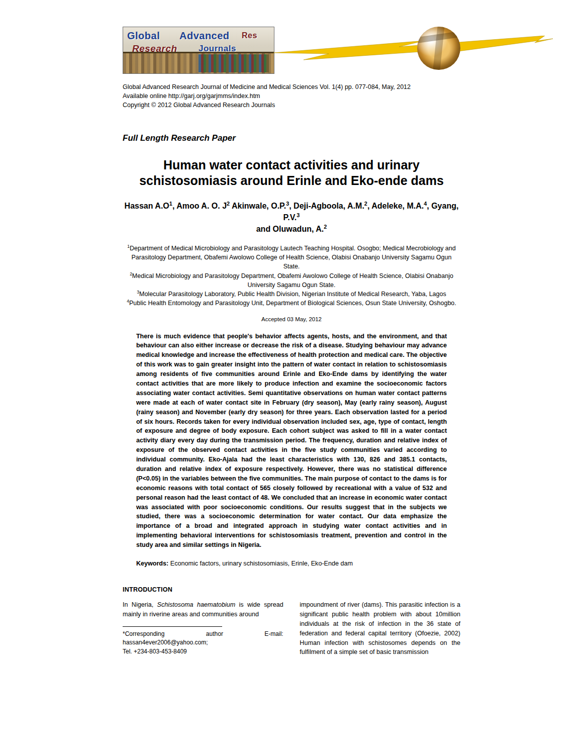Global Advanced Res Research Journals
Global Advanced Research Journal of Medicine and Medical Sciences Vol. 1(4) pp. 077-084, May, 2012
Available online http://garj.org/garjmms/index.htm
Copyright © 2012 Global Advanced Research Journals
Full Length Research Paper
Human water contact activities and urinary
schistosomiasis around Erinle and Eko-ende dams
Hassan A.O1, Amoo A. O. J2 Akinwale, O.P.3, Deji-Agboola, A.M.2, Adeleke, M.A.4, Gyang, P.V.3
and Oluwadun, A.2
1Department of Medical Microbiology and Parasitology Lautech Teaching Hospital. Osogbo; Medical Mecrobiology and
Parasitology Department, Obafemi Awolowo College of Health Science, Olabisi Onabanjo University Sagamu Ogun
State.
2Medical Microbiology and Parasitology Department, Obafemi Awolowo College of Health Science, Olabisi Onabanjo
University Sagamu Ogun State.
3Molecular Parasitology Laboratory, Public Health Division, Nigerian Institute of Medical Research, Yaba, Lagos
4Public Health Entomology and Parasitology Unit, Department of Biological Sciences, Osun State University, Oshogbo.
Accepted 03 May, 2012
There is much evidence that people's behavior affects agents, hosts, and the environment, and that behaviour can also either increase or decrease the risk of a disease. Studying behaviour may advance medical knowledge and increase the effectiveness of health protection and medical care. The objective of this work was to gain greater insight into the pattern of water contact in relation to schistosomiasis among residents of five communities around Erinle and Eko-Ende dams by identifying the water contact activities that are more likely to produce infection and examine the socioeconomic factors associating water contact activities. Semi quantitative observations on human water contact patterns were made at each of water contact site in February (dry season), May (early rainy season), August (rainy season) and November (early dry season) for three years. Each observation lasted for a period of six hours. Records taken for every individual observation included sex, age, type of contact, length of exposure and degree of body exposure. Each cohort subject was asked to fill in a water contact activity diary every day during the transmission period. The frequency, duration and relative index of exposure of the observed contact activities in the five study communities varied according to individual community. Eko-Ajala had the least characteristics with 130, 826 and 385.1 contacts, duration and relative index of exposure respectively. However, there was no statistical difference (P<0.05) in the variables between the five communities. The main purpose of contact to the dams is for economic reasons with total contact of 565 closely followed by recreational with a value of 532 and personal reason had the least contact of 48. We concluded that an increase in economic water contact was associated with poor socioeconomic conditions. Our results suggest that in the subjects we studied, there was a socioeconomic determination for water contact. Our data emphasize the importance of a broad and integrated approach in studying water contact activities and in implementing behavioral interventions for schistosomiasis treatment, prevention and control in the study area and similar settings in Nigeria.
Keywords: Economic factors, urinary schistosomiasis, Erinle, Eko-Ende dam
INTRODUCTION
In Nigeria, Schistosoma haematobium is wide spread mainly in riverine areas and communities around
*Corresponding author E-mail: hassan4ever2006@yahoo.com;
Tel. +234-803-453-8409
impoundment of river (dams). This parasitic infection is a significant public health problem with about 10million individuals at the risk of infection in the 36 state of federation and federal capital territory (Ofoezie, 2002) Human infection with schistosomes depends on the fulfilment of a simple set of basic transmission